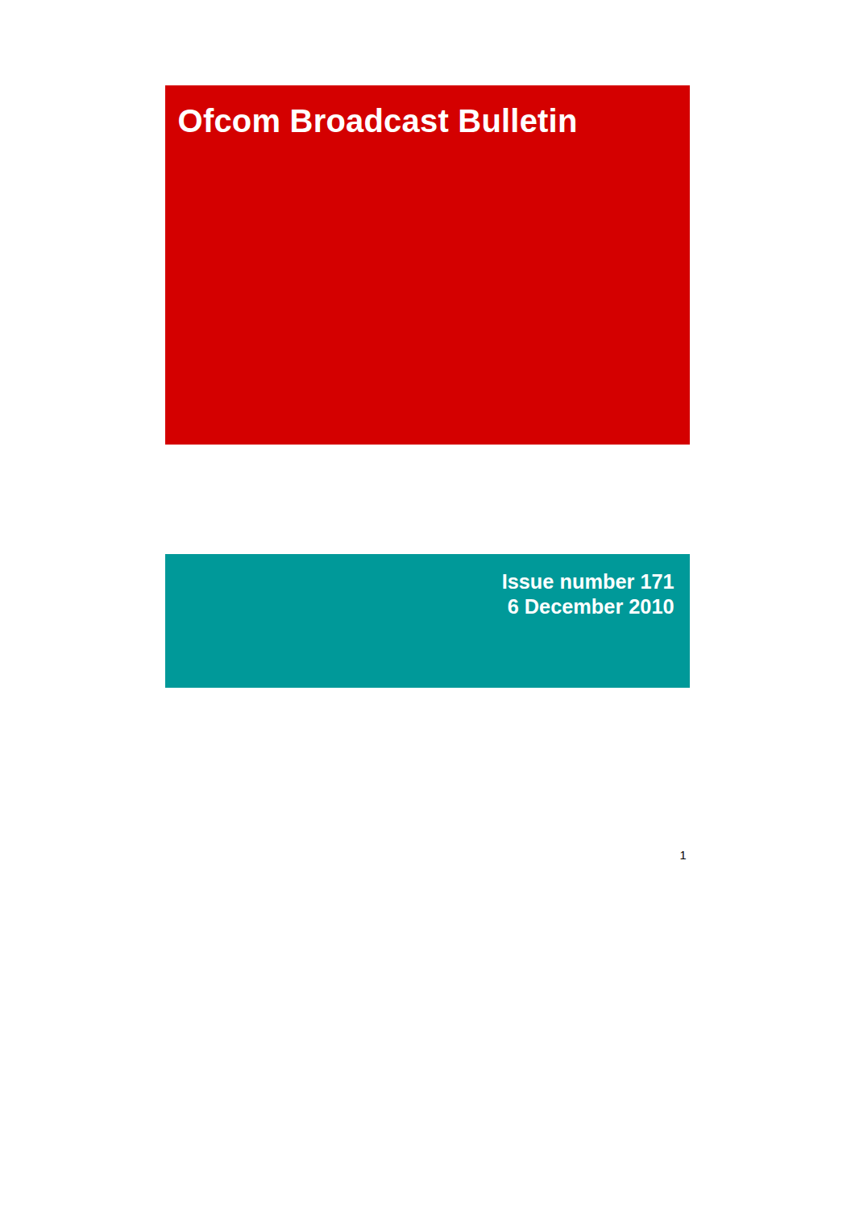Ofcom Broadcast Bulletin
Issue number 171
6 December 2010
1